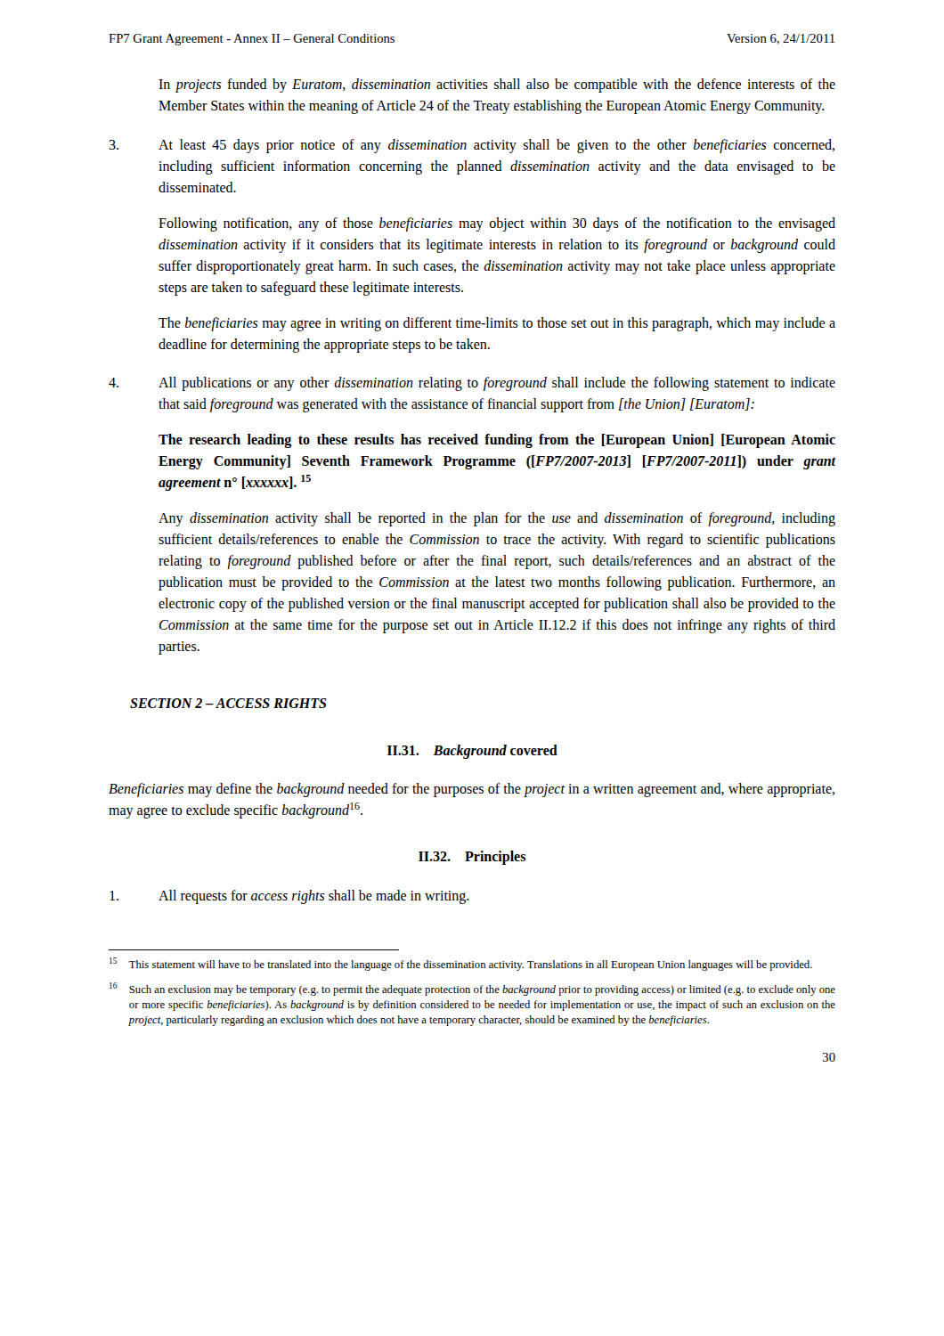FP7 Grant Agreement - Annex II – General Conditions Version 6, 24/1/2011
In projects funded by Euratom, dissemination activities shall also be compatible with the defence interests of the Member States within the meaning of Article 24 of the Treaty establishing the European Atomic Energy Community.
3.
At least 45 days prior notice of any dissemination activity shall be given to the other beneficiaries concerned, including sufficient information concerning the planned dissemination activity and the data envisaged to be disseminated.
Following notification, any of those beneficiaries may object within 30 days of the notification to the envisaged dissemination activity if it considers that its legitimate interests in relation to its foreground or background could suffer disproportionately great harm. In such cases, the dissemination activity may not take place unless appropriate steps are taken to safeguard these legitimate interests.
The beneficiaries may agree in writing on different time-limits to those set out in this paragraph, which may include a deadline for determining the appropriate steps to be taken.
4.
All publications or any other dissemination relating to foreground shall include the following statement to indicate that said foreground was generated with the assistance of financial support from [the Union] [Euratom]:
The research leading to these results has received funding from the [European Union] [European Atomic Energy Community] Seventh Framework Programme ([FP7/2007-2013] [FP7/2007-2011]) under grant agreement n° [xxxxxx]. 15
Any dissemination activity shall be reported in the plan for the use and dissemination of foreground, including sufficient details/references to enable the Commission to trace the activity. With regard to scientific publications relating to foreground published before or after the final report, such details/references and an abstract of the publication must be provided to the Commission at the latest two months following publication. Furthermore, an electronic copy of the published version or the final manuscript accepted for publication shall also be provided to the Commission at the same time for the purpose set out in Article II.12.2 if this does not infringe any rights of third parties.
SECTION 2 – ACCESS RIGHTS
II.31. Background covered
Beneficiaries may define the background needed for the purposes of the project in a written agreement and, where appropriate, may agree to exclude specific background16.
II.32. Principles
1.
All requests for access rights shall be made in writing.
15
This statement will have to be translated into the language of the dissemination activity. Translations in all European Union languages will be provided.
16
Such an exclusion may be temporary (e.g. to permit the adequate protection of the background prior to providing access) or limited (e.g. to exclude only one or more specific beneficiaries). As background is by definition considered to be needed for implementation or use, the impact of such an exclusion on the project, particularly regarding an exclusion which does not have a temporary character, should be examined by the beneficiaries.
30